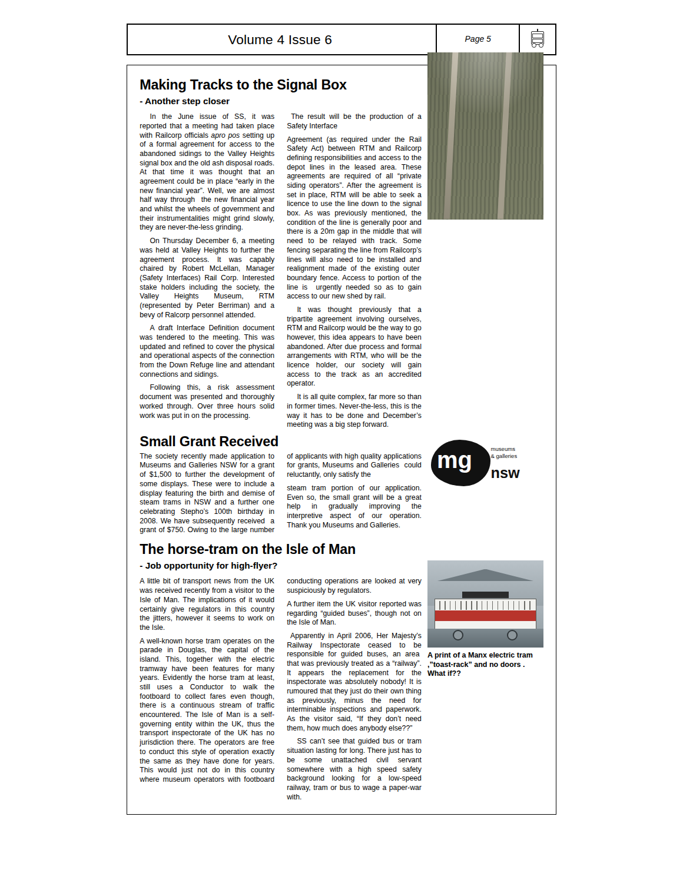Volume 4 Issue 6
Page 5
Making Tracks to the Signal Box
- Another step closer
In the June issue of SS, it was reported that a meeting had taken place with Railcorp officials apro pos setting up of a formal agreement for access to the abandoned sidings to the Valley Heights signal box and the old ash disposal roads. At that time it was thought that an agreement could be in place “early in the new financial year”. Well, we are almost half way through the new financial year and whilst the wheels of government and their instrumentalities might grind slowly, they are never-the-less grinding.
On Thursday December 6, a meeting was held at Valley Heights to further the agreement process. It was capably chaired by Robert McLellan, Manager (Safety Interfaces) Rail Corp. Interested stake holders including the society, the Valley Heights Museum, RTM (represented by Peter Berriman) and a bevy of Ralcorp personnel attended.
A draft Interface Definition document was tendered to the meeting. This was updated and refined to cover the physical and operational aspects of the connection from the Down Refuge line and attendant connections and sidings.
Following this, a risk assessment document was presented and thoroughly worked through. Over three hours solid work was put in on the processing.
The result will be the production of a Safety Interface
Agreement (as required under the Rail Safety Act) between RTM and Railcorp defining responsibilities and access to the depot lines in the leased area. These agreements are required of all “private siding operators”. After the agreement is set in place, RTM will be able to seek a licence to use the line down to the signal box. As was previously mentioned, the condition of the line is generally poor and there is a 20m gap in the middle that will need to be relayed with track. Some fencing separating the line from Railcorp’s lines will also need to be installed and realignment made of the existing outer boundary fence. Access to portion of the line is urgently needed so as to gain access to our new shed by rail.
It was thought previously that a tripartite agreement involving ourselves, RTM and Railcorp would be the way to go however, this idea appears to have been abandoned. After due process and formal arrangements with RTM, who will be the licence holder, our society will gain access to the track as an accredited operator.
It is all quite complex, far more so than in former times. Never-the-less, this is the way it has to be done and December’s meeting was a big step forward.
Small Grant Received
mg
museums
& galleries
nsw
The society recently made application to Museums and Galleries NSW for a grant of $1,500 to further the development of some displays. These were to include a display featuring the birth and demise of steam trams in NSW and a further one celebrating Stepho’s 100th birthday in 2008. We have subsequently received a grant of $750. Owing to the large number of applicants with high quality applications for grants, Museums and Galleries could reluctantly, only satisfy the
steam tram portion of our application. Even so, the small grant will be a great help in gradually improving the interpretive aspect of our operation. Thank you Museums and Galleries.
The horse-tram on the Isle of Man
- Job opportunity for high-flyer?
A print of a Manx electric tram ,”toast-rack” and no doors . What if??
A little bit of transport news from the UK was received recently from a visitor to the Isle of Man. The implications of it would certainly give regulators in this country the jitters, however it seems to work on the Isle.
A well-known horse tram operates on the parade in Douglas, the capital of the island. This, together with the electric tramway have been features for many years. Evidently the horse tram at least, still uses a Conductor to walk the footboard to collect fares even though, there is a continuous stream of traffic encountered. The Isle of Man is a self-governing entity within the UK, thus the transport inspectorate of the UK has no jurisdiction there. The operators are free to conduct this style of operation exactly the same as they have done for years. This would just not do in this country where museum operators with footboard conducting operations are looked at very suspiciously by regulators.
A further item the UK visitor reported was regarding “guided buses”, though not on the Isle of Man.
Apparently in April 2006, Her Majesty’s Railway Inspectorate ceased to be responsible for guided buses, an area that was previously treated as a “railway”. It appears the replacement for the inspectorate was absolutely nobody! It is rumoured that they just do their own thing as previously, minus the need for interminable inspections and paperwork. As the visitor said, “If they don’t need them, how much does anybody else??”
SS can’t see that guided bus or tram situation lasting for long. There just has to be some unattached civil servant somewhere with a high speed safety background looking for a low-speed railway, tram or bus to wage a paper-war with.